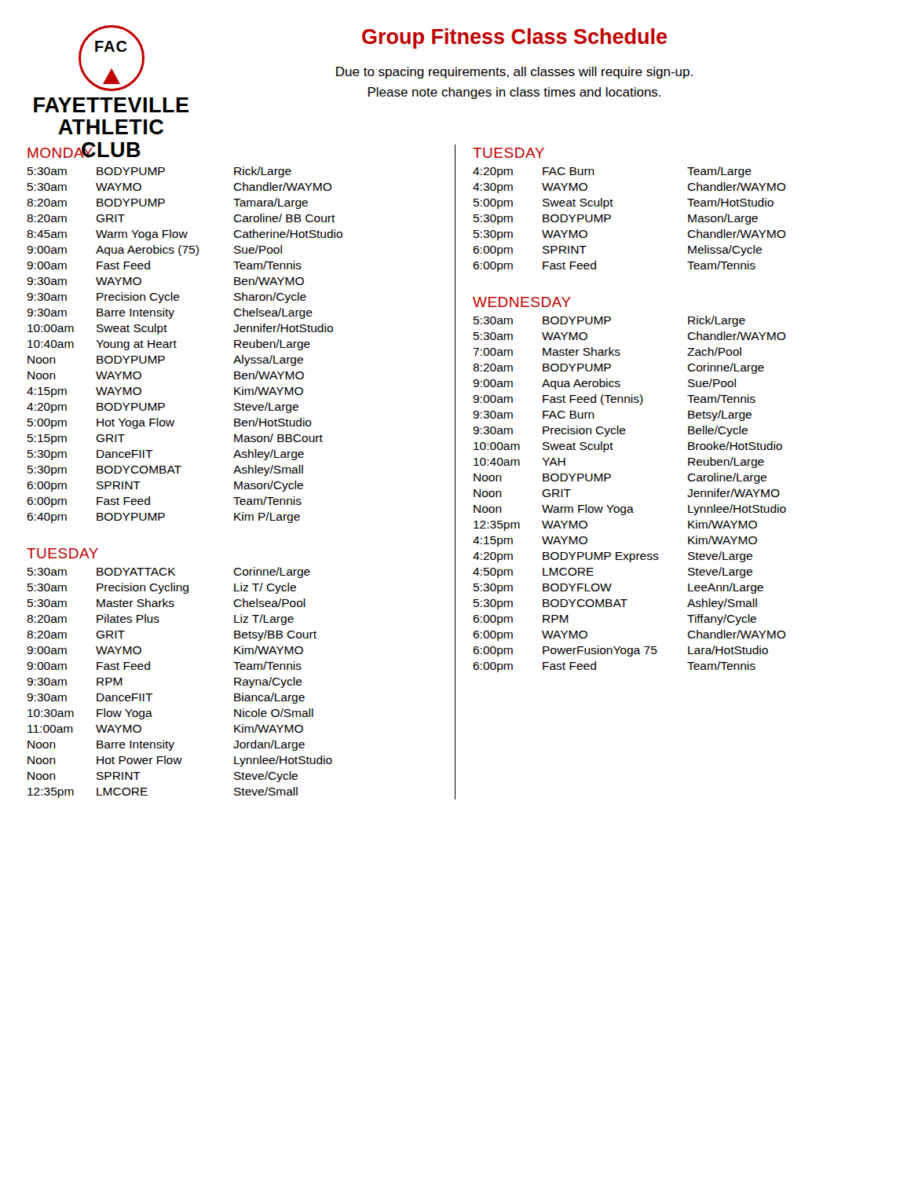FAC
FAYETTEVILLE
ATHLETIC CLUB
Group Fitness Class Schedule
Due to spacing requirements, all classes will require sign-up.
Please note changes in class times and locations.
MONDAY
| 5:30am | BODYPUMP | Rick/Large |
| 5:30am | WAYMO | Chandler/WAYMO |
| 8:20am | BODYPUMP | Tamara/Large |
| 8:20am | GRIT | Caroline/ BB Court |
| 8:45am | Warm Yoga Flow | Catherine/HotStudio |
| 9:00am | Aqua Aerobics (75) | Sue/Pool |
| 9:00am | Fast Feed | Team/Tennis |
| 9:30am | WAYMO | Ben/WAYMO |
| 9:30am | Precision Cycle | Sharon/Cycle |
| 9:30am | Barre Intensity | Chelsea/Large |
| 10:00am | Sweat Sculpt | Jennifer/HotStudio |
| 10:40am | Young at Heart | Reuben/Large |
| Noon | BODYPUMP | Alyssa/Large |
| Noon | WAYMO | Ben/WAYMO |
| 4:15pm | WAYMO | Kim/WAYMO |
| 4:20pm | BODYPUMP | Steve/Large |
| 5:00pm | Hot Yoga Flow | Ben/HotStudio |
| 5:15pm | GRIT | Mason/ BBCourt |
| 5:30pm | DanceFIIT | Ashley/Large |
| 5:30pm | BODYCOMBAT | Ashley/Small |
| 6:00pm | SPRINT | Mason/Cycle |
| 6:00pm | Fast Feed | Team/Tennis |
| 6:40pm | BODYPUMP | Kim P/Large |
TUESDAY
| 5:30am | BODYATTACK | Corinne/Large |
| 5:30am | Precision Cycling | Liz T/ Cycle |
| 5:30am | Master Sharks | Chelsea/Pool |
| 8:20am | Pilates Plus | Liz T/Large |
| 8:20am | GRIT | Betsy/BB Court |
| 9:00am | WAYMO | Kim/WAYMO |
| 9:00am | Fast Feed | Team/Tennis |
| 9:30am | RPM | Rayna/Cycle |
| 9:30am | DanceFIIT | Bianca/Large |
| 10:30am | Flow Yoga | Nicole O/Small |
| 11:00am | WAYMO | Kim/WAYMO |
| Noon | Barre Intensity | Jordan/Large |
| Noon | Hot Power Flow | Lynnlee/HotStudio |
| Noon | SPRINT | Steve/Cycle |
| 12:35pm | LMCORE | Steve/Small |
TUESDAY
| 4:20pm | FAC Burn | Team/Large |
| 4:30pm | WAYMO | Chandler/WAYMO |
| 5:00pm | Sweat Sculpt | Team/HotStudio |
| 5:30pm | BODYPUMP | Mason/Large |
| 5:30pm | WAYMO | Chandler/WAYMO |
| 6:00pm | SPRINT | Melissa/Cycle |
| 6:00pm | Fast Feed | Team/Tennis |
WEDNESDAY
| 5:30am | BODYPUMP | Rick/Large |
| 5:30am | WAYMO | Chandler/WAYMO |
| 7:00am | Master Sharks | Zach/Pool |
| 8:20am | BODYPUMP | Corinne/Large |
| 9:00am | Aqua Aerobics | Sue/Pool |
| 9:00am | Fast Feed (Tennis) | Team/Tennis |
| 9:30am | FAC Burn | Betsy/Large |
| 9:30am | Precision Cycle | Belle/Cycle |
| 10:00am | Sweat Sculpt | Brooke/HotStudio |
| 10:40am | YAH | Reuben/Large |
| Noon | BODYPUMP | Caroline/Large |
| Noon | GRIT | Jennifer/WAYMO |
| Noon | Warm Flow Yoga | Lynnlee/HotStudio |
| 12:35pm | WAYMO | Kim/WAYMO |
| 4:15pm | WAYMO | Kim/WAYMO |
| 4:20pm | BODYPUMP Express | Steve/Large |
| 4:50pm | LMCORE | Steve/Large |
| 5:30pm | BODYFLOW | LeeAnn/Large |
| 5:30pm | BODYCOMBAT | Ashley/Small |
| 6:00pm | RPM | Tiffany/Cycle |
| 6:00pm | WAYMO | Chandler/WAYMO |
| 6:00pm | PowerFusionYoga 75 | Lara/HotStudio |
| 6:00pm | Fast Feed | Team/Tennis |